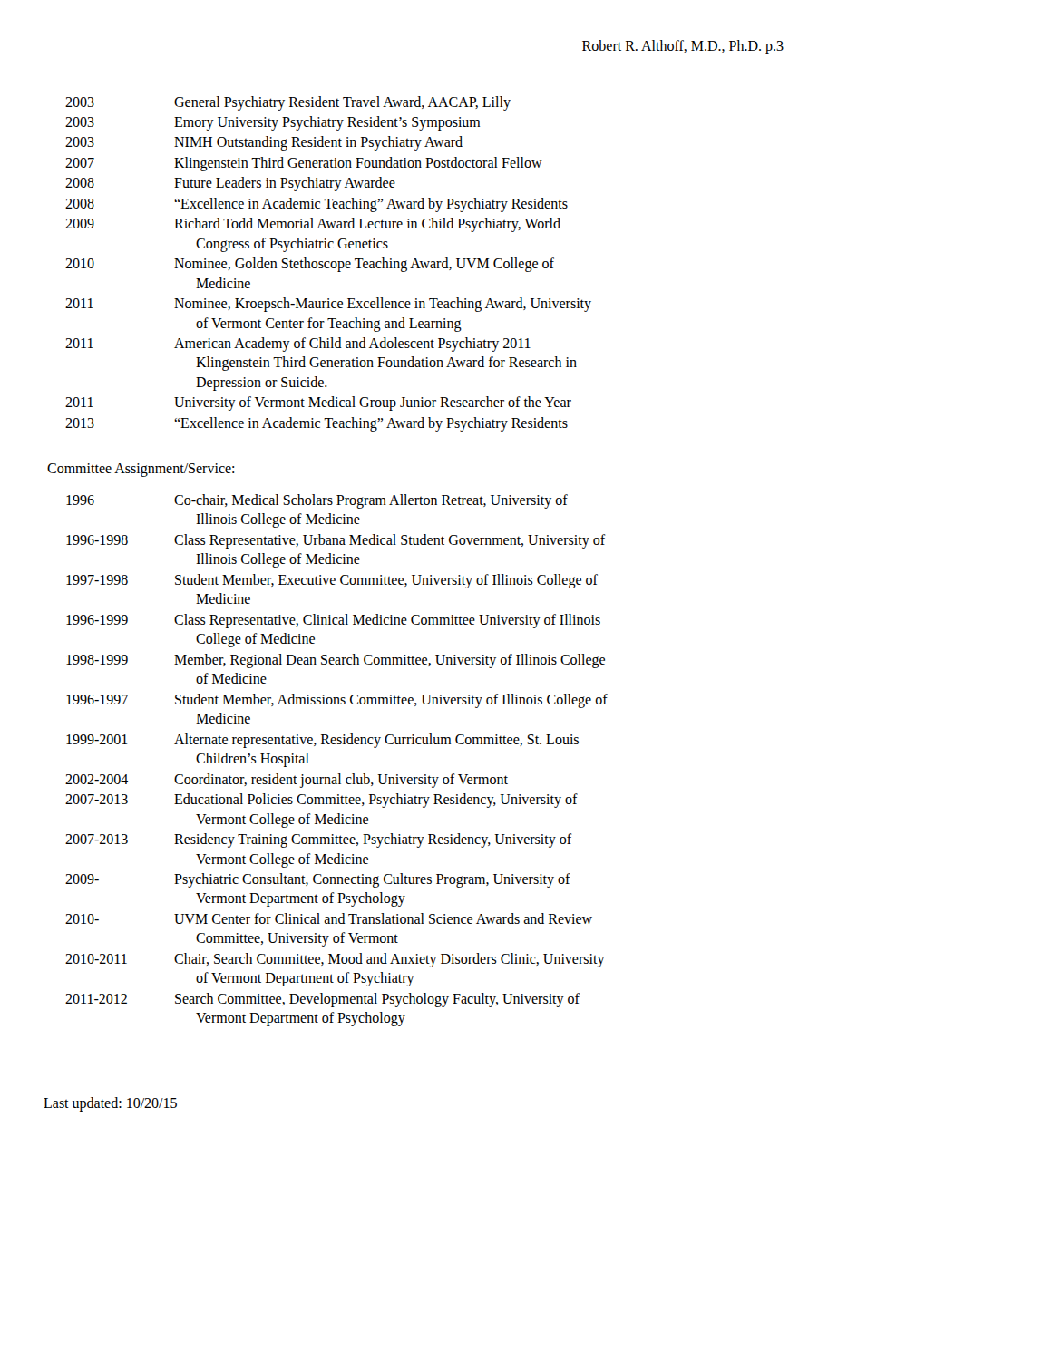Robert R. Althoff, M.D., Ph.D. p.3
2003
General Psychiatry Resident Travel Award, AACAP, Lilly
2003
Emory University Psychiatry Resident’s Symposium
2003
NIMH Outstanding Resident in Psychiatry Award
2007
Klingenstein Third Generation Foundation Postdoctoral Fellow
2008
Future Leaders in Psychiatry Awardee
2008
“Excellence in Academic Teaching” Award by Psychiatry Residents
2009
Richard Todd Memorial Award Lecture in Child Psychiatry, WorldCongress of Psychiatric Genetics
2010
Nominee, Golden Stethoscope Teaching Award, UVM College ofMedicine
2011
Nominee, Kroepsch-Maurice Excellence in Teaching Award, Universityof Vermont Center for Teaching and Learning
2011
American Academy of Child and Adolescent Psychiatry 2011Klingenstein Third Generation Foundation Award for Research in Depression or Suicide.
2011
University of Vermont Medical Group Junior Researcher of the Year
2013
“Excellence in Academic Teaching” Award by Psychiatry Residents
Committee Assignment/Service:
1996
Co-chair, Medical Scholars Program Allerton Retreat, University ofIllinois College of Medicine
1996-1998
Class Representative, Urbana Medical Student Government, University ofIllinois College of Medicine
1997-1998
Student Member, Executive Committee, University of Illinois College ofMedicine
1996-1999
Class Representative, Clinical Medicine Committee University of IllinoisCollege of Medicine
1998-1999
Member, Regional Dean Search Committee, University of Illinois Collegeof Medicine
1996-1997
Student Member, Admissions Committee, University of Illinois College ofMedicine
1999-2001
Alternate representative, Residency Curriculum Committee, St. LouisChildren’s Hospital
2002-2004
Coordinator, resident journal club, University of Vermont
2007-2013
Educational Policies Committee, Psychiatry Residency, University ofVermont College of Medicine
2007-2013
Residency Training Committee, Psychiatry Residency, University ofVermont College of Medicine
2009-
Psychiatric Consultant, Connecting Cultures Program, University ofVermont Department of Psychology
2010-
UVM Center for Clinical and Translational Science Awards and ReviewCommittee, University of Vermont
2010-2011
Chair, Search Committee, Mood and Anxiety Disorders Clinic, Universityof Vermont Department of Psychiatry
2011-2012
Search Committee, Developmental Psychology Faculty, University ofVermont Department of Psychology
Last updated: 10/20/15